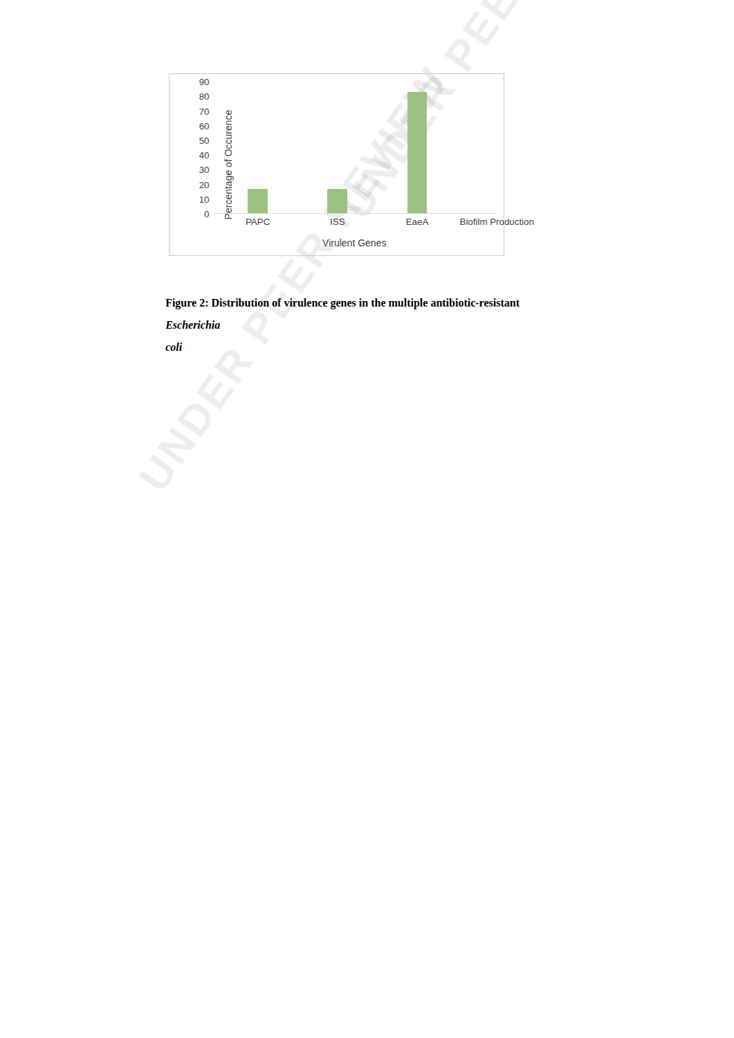UNDER PEER REVIEW UNDER PEER REVIEW
Percentage of Occurence
90
80
70
60
50
40
30
20
10
0
PAPC ISS EaeA Biofilm Production
Virulent Genes
Figure 2: Distribution of virulence genes in the multiple antibiotic-resistant Escherichia coli